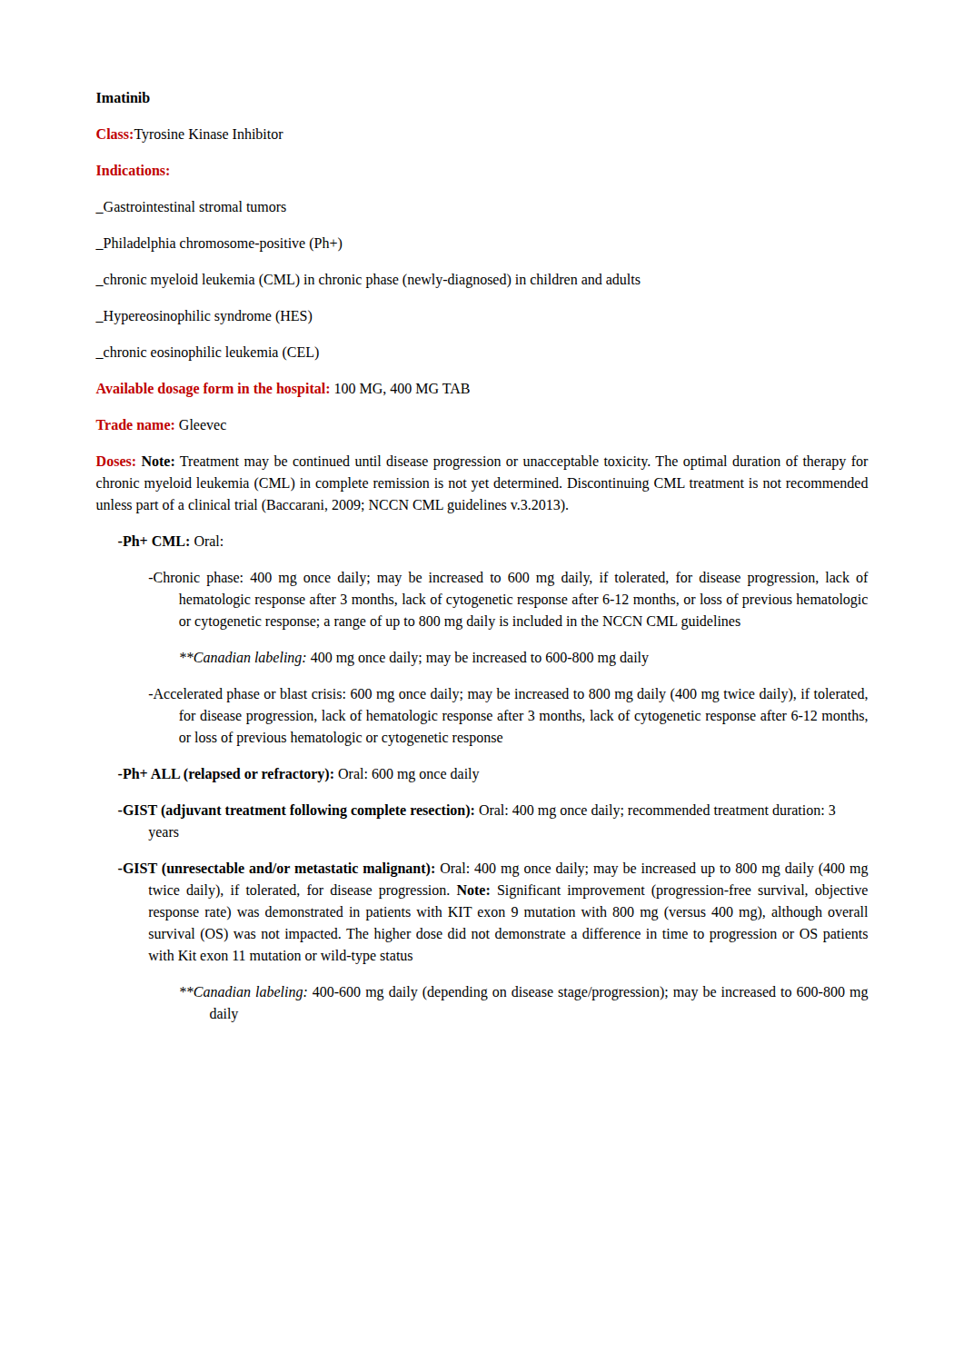Imatinib
Class: Tyrosine Kinase Inhibitor
Indications:
_Gastrointestinal stromal tumors
_Philadelphia chromosome-positive (Ph+)
_chronic myeloid leukemia (CML) in chronic phase (newly-diagnosed) in children and adults
_Hypereosinophilic syndrome (HES)
_chronic eosinophilic leukemia (CEL)
Available dosage form in the hospital: 100 MG, 400 MG TAB
Trade name: Gleevec
Doses: Note: Treatment may be continued until disease progression or unacceptable toxicity. The optimal duration of therapy for chronic myeloid leukemia (CML) in complete remission is not yet determined. Discontinuing CML treatment is not recommended unless part of a clinical trial (Baccarani, 2009; NCCN CML guidelines v.3.2013).
-Ph+ CML: Oral:
-Chronic phase: 400 mg once daily; may be increased to 600 mg daily, if tolerated, for disease progression, lack of hematologic response after 3 months, lack of cytogenetic response after 6-12 months, or loss of previous hematologic or cytogenetic response; a range of up to 800 mg daily is included in the NCCN CML guidelines
**Canadian labeling: 400 mg once daily; may be increased to 600-800 mg daily
-Accelerated phase or blast crisis: 600 mg once daily; may be increased to 800 mg daily (400 mg twice daily), if tolerated, for disease progression, lack of hematologic response after 3 months, lack of cytogenetic response after 6-12 months, or loss of previous hematologic or cytogenetic response
-Ph+ ALL (relapsed or refractory): Oral: 600 mg once daily
-GIST (adjuvant treatment following complete resection): Oral: 400 mg once daily; recommended treatment duration: 3 years
-GIST (unresectable and/or metastatic malignant): Oral: 400 mg once daily; may be increased up to 800 mg daily (400 mg twice daily), if tolerated, for disease progression. Note: Significant improvement (progression-free survival, objective response rate) was demonstrated in patients with KIT exon 9 mutation with 800 mg (versus 400 mg), although overall survival (OS) was not impacted. The higher dose did not demonstrate a difference in time to progression or OS patients with Kit exon 11 mutation or wild-type status
**Canadian labeling: 400-600 mg daily (depending on disease stage/progression); may be increased to 600-800 mg daily